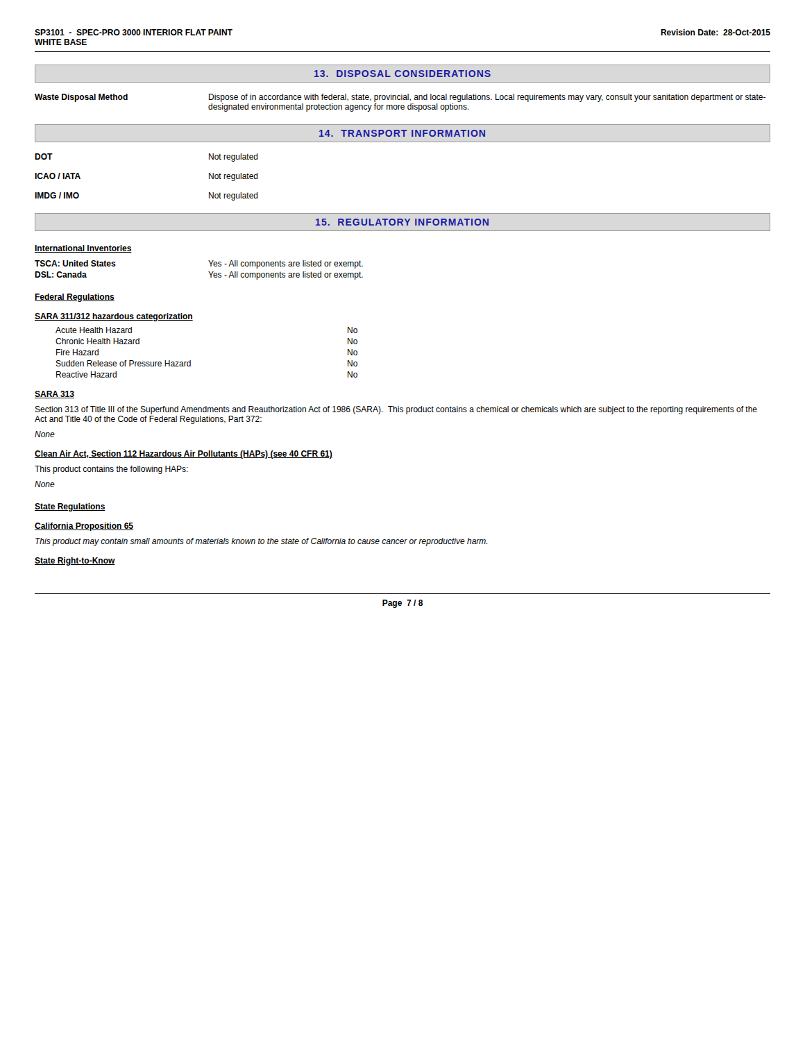SP3101 - SPEC-PRO 3000 INTERIOR FLAT PAINT
WHITE BASE
Revision Date: 28-Oct-2015
13. DISPOSAL CONSIDERATIONS
Waste Disposal Method
Dispose of in accordance with federal, state, provincial, and local regulations. Local requirements may vary, consult your sanitation department or state-designated environmental protection agency for more disposal options.
14. TRANSPORT INFORMATION
DOT
Not regulated
ICAO / IATA
Not regulated
IMDG / IMO
Not regulated
15. REGULATORY INFORMATION
International Inventories
TSCA: United States
Yes - All components are listed or exempt.
DSL: Canada
Yes - All components are listed or exempt.
Federal Regulations
SARA 311/312 hazardous categorization
Acute Health Hazard
No
Chronic Health Hazard
No
Fire Hazard
No
Sudden Release of Pressure Hazard
No
Reactive Hazard
No
SARA 313
Section 313 of Title III of the Superfund Amendments and Reauthorization Act of 1986 (SARA). This product contains a chemical or chemicals which are subject to the reporting requirements of the Act and Title 40 of the Code of Federal Regulations, Part 372:
None
Clean Air Act, Section 112 Hazardous Air Pollutants (HAPs) (see 40 CFR 61)
This product contains the following HAPs:
None
State Regulations
California Proposition 65
This product may contain small amounts of materials known to the state of California to cause cancer or reproductive harm.
State Right-to-Know
Page 7 / 8